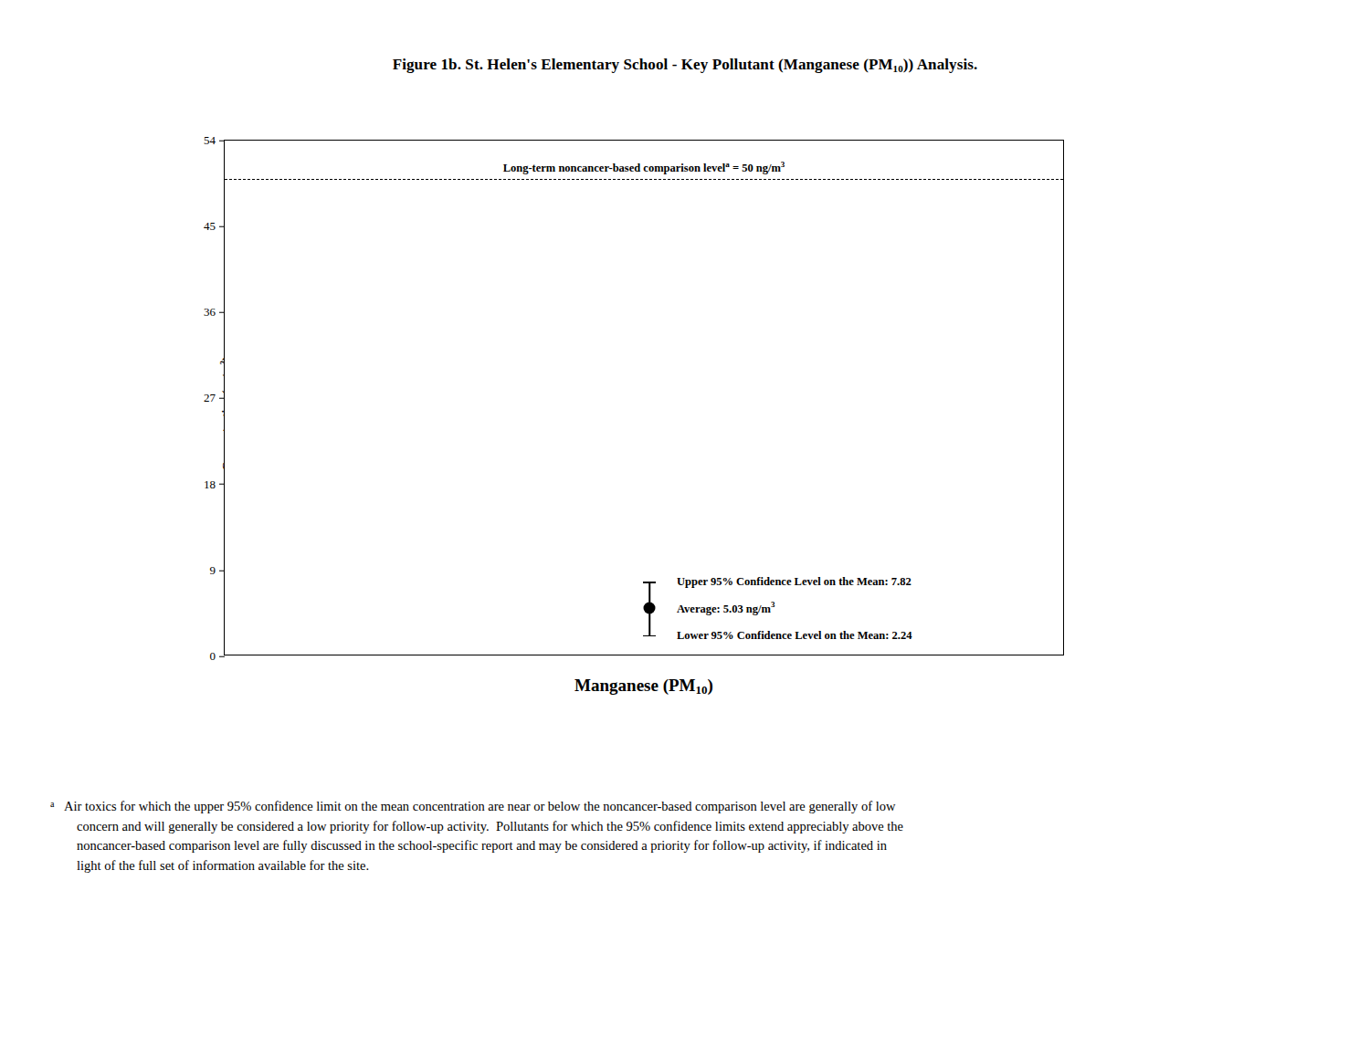Figure 1b. St. Helen's Elementary School - Key Pollutant (Manganese (PM10)) Analysis.
Concentration (ng/m3)
54
45
36
27
18
9
0
Long-term noncancer-based comparison levela = 50 ng/m3
Upper 95% Confidence Level on the Mean: 7.82
Average: 5.03 ng/m3
Lower 95% Confidence Level on the Mean: 2.24
Manganese (PM10)
a
Air toxics for which the upper 95% confidence limit on the mean concentration are near or below the noncancer-based comparison level are generally of low
concern and will generally be considered a low priority for follow-up activity. Pollutants for which the 95% confidence limits extend appreciably above the
noncancer-based comparison level are fully discussed in the school-specific report and may be considered a priority for follow-up activity, if indicated in
light of the full set of information available for the site.